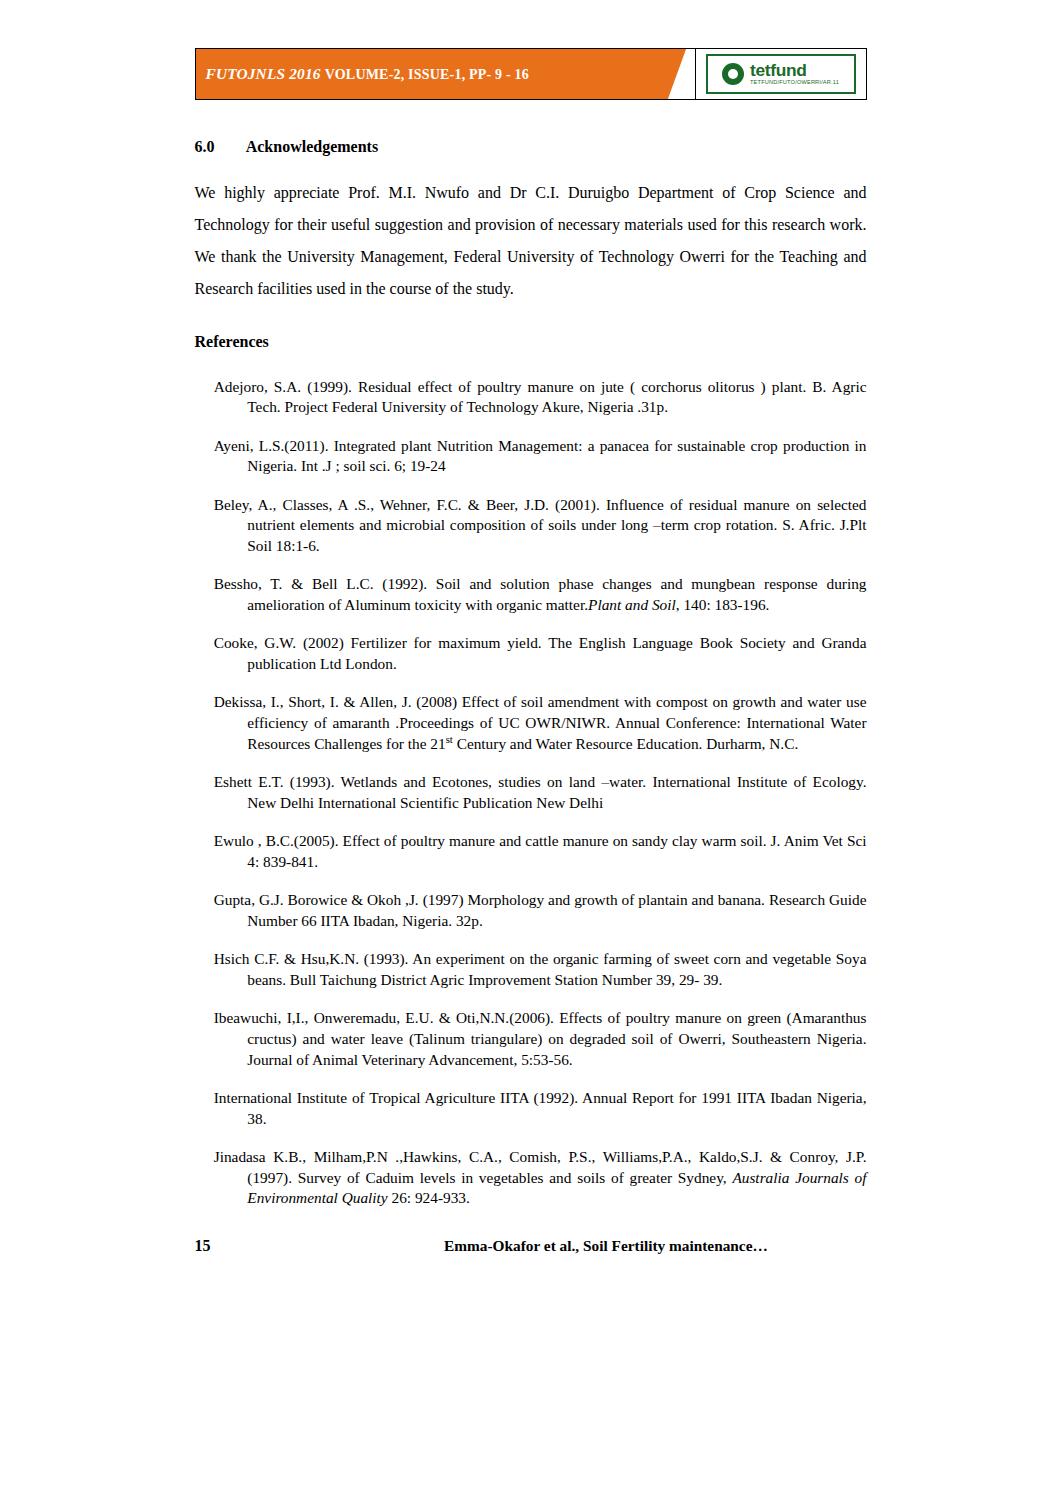FUTOJNLS 2016 VOLUME-2, ISSUE-1, PP- 9 - 16
tetfund TETFUND/FUTO/OWERRI/AR.11
6.0 Acknowledgements
We highly appreciate Prof. M.I. Nwufo and Dr C.I. Duruigbo Department of Crop Science and Technology for their useful suggestion and provision of necessary materials used for this research work. We thank the University Management, Federal University of Technology Owerri for the Teaching and Research facilities used in the course of the study.
References
Adejoro, S.A. (1999). Residual effect of poultry manure on jute ( corchorus olitorus ) plant. B. Agric Tech. Project Federal University of Technology Akure, Nigeria .31p.
Ayeni, L.S.(2011). Integrated plant Nutrition Management: a panacea for sustainable crop production in Nigeria. Int .J ; soil sci. 6; 19-24
Beley, A., Classes, A .S., Wehner, F.C. & Beer, J.D. (2001). Influence of residual manure on selected nutrient elements and microbial composition of soils under long –term crop rotation. S. Afric. J.Plt Soil 18:1-6.
Bessho, T. & Bell L.C. (1992). Soil and solution phase changes and mungbean response during amelioration of Aluminum toxicity with organic matter.Plant and Soil, 140: 183-196.
Cooke, G.W. (2002) Fertilizer for maximum yield. The English Language Book Society and Granda publication Ltd London.
Dekissa, I., Short, I. & Allen, J. (2008) Effect of soil amendment with compost on growth and water use efficiency of amaranth .Proceedings of UC OWR/NIWR. Annual Conference: International Water Resources Challenges for the 21st Century and Water Resource Education. Durharm, N.C.
Eshett E.T. (1993). Wetlands and Ecotones, studies on land –water. International Institute of Ecology. New Delhi International Scientific Publication New Delhi
Ewulo , B.C.(2005). Effect of poultry manure and cattle manure on sandy clay warm soil. J. Anim Vet Sci 4: 839-841.
Gupta, G.J. Borowice & Okoh ,J. (1997) Morphology and growth of plantain and banana. Research Guide Number 66 IITA Ibadan, Nigeria. 32p.
Hsich C.F. & Hsu,K.N. (1993). An experiment on the organic farming of sweet corn and vegetable Soya beans. Bull Taichung District Agric Improvement Station Number 39, 29- 39.
Ibeawuchi, I,I., Onweremadu, E.U. & Oti,N.N.(2006). Effects of poultry manure on green (Amaranthus cructus) and water leave (Talinum triangulare) on degraded soil of Owerri, Southeastern Nigeria. Journal of Animal Veterinary Advancement, 5:53-56.
International Institute of Tropical Agriculture IITA (1992). Annual Report for 1991 IITA Ibadan Nigeria, 38.
Jinadasa K.B., Milham,P.N .,Hawkins, C.A., Comish, P.S., Williams,P.A., Kaldo,S.J. & Conroy, J.P. (1997). Survey of Caduim levels in vegetables and soils of greater Sydney, Australia Journals of Environmental Quality 26: 924-933.
15 Emma-Okafor et al., Soil Fertility maintenance…